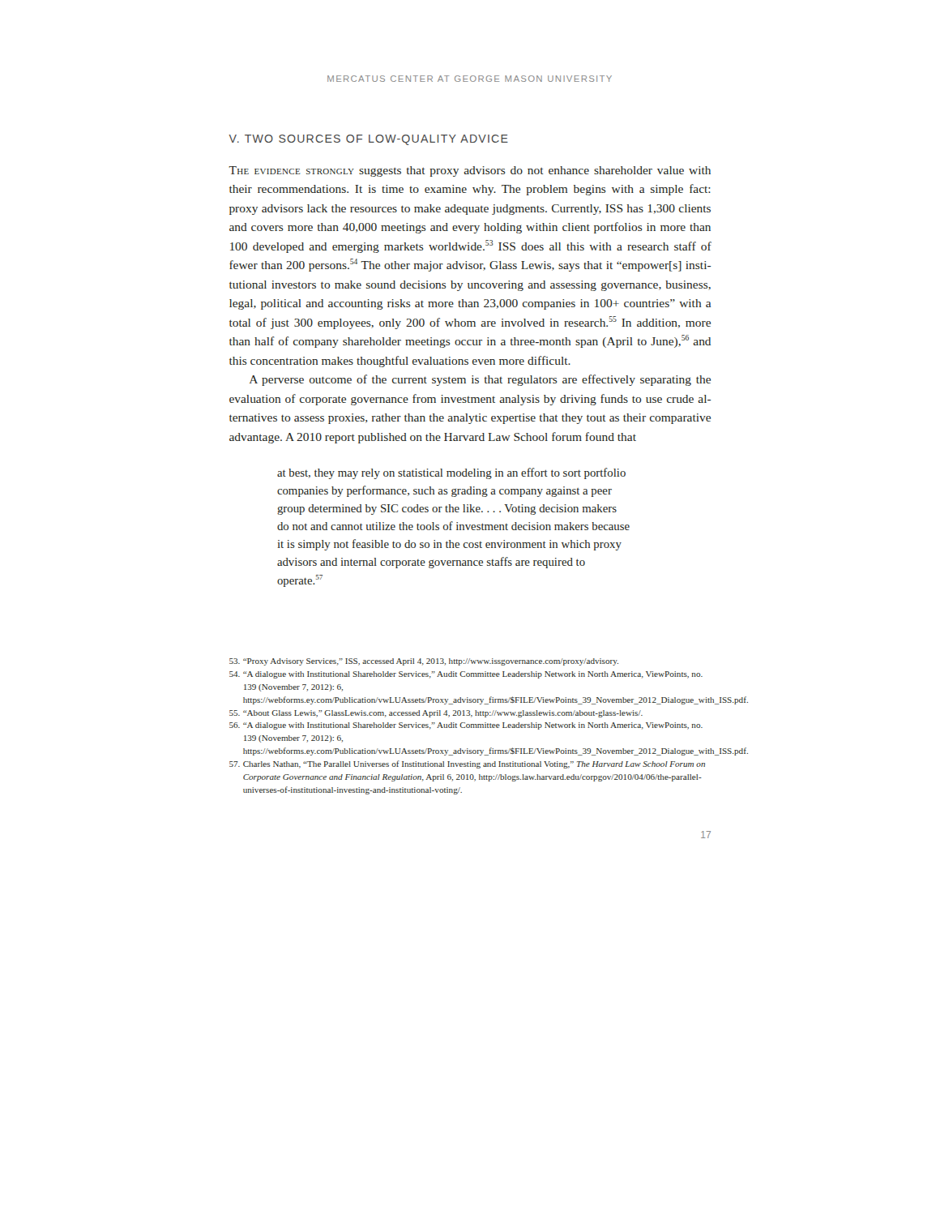Mercatus Center at George Mason University
V. Two Sources of Low-Quality Advice
The evidence strongly suggests that proxy advisors do not enhance shareholder value with their recommendations. It is time to examine why. The problem begins with a simple fact: proxy advisors lack the resources to make adequate judgments. Currently, ISS has 1,300 clients and covers more than 40,000 meetings and every holding within client portfolios in more than 100 developed and emerging markets worldwide.53 ISS does all this with a research staff of fewer than 200 persons.54 The other major advisor, Glass Lewis, says that it “empower[s] institutional investors to make sound decisions by uncovering and assessing governance, business, legal, political and accounting risks at more than 23,000 companies in 100+ countries” with a total of just 300 employees, only 200 of whom are involved in research.55 In addition, more than half of company shareholder meetings occur in a three-month span (April to June),56 and this concentration makes thoughtful evaluations even more difficult.
A perverse outcome of the current system is that regulators are effectively separating the evaluation of corporate governance from investment analysis by driving funds to use crude alternatives to assess proxies, rather than the analytic expertise that they tout as their comparative advantage. A 2010 report published on the Harvard Law School forum found that
at best, they may rely on statistical modeling in an effort to sort portfolio companies by performance, such as grading a company against a peer group determined by SIC codes or the like. . . . Voting decision makers do not and cannot utilize the tools of investment decision makers because it is simply not feasible to do so in the cost environment in which proxy advisors and internal corporate governance staffs are required to operate.57
53.“Proxy Advisory Services,” ISS, accessed April 4, 2013, http://www.issgovernance.com/proxy/advisory.
54.“A dialogue with Institutional Shareholder Services,” Audit Committee Leadership Network in North America, ViewPoints, no. 139 (November 7, 2012): 6, https://webforms.ey.com/Publication/vwLUAssets/Proxy_advisory_firms/$FILE/ViewPoints_39_November_2012_Dialogue_with_ISS.pdf.
55.“About Glass Lewis,” GlassLewis.com, accessed April 4, 2013, http://www.glasslewis.com/about-glass-lewis/.
56.“A dialogue with Institutional Shareholder Services,” Audit Committee Leadership Network in North America, ViewPoints, no. 139 (November 7, 2012): 6, https://webforms.ey.com/Publication/vwLUAssets/Proxy_advisory_firms/$FILE/ViewPoints_39_November_2012_Dialogue_with_ISS.pdf.
57. Charles Nathan, “The Parallel Universes of Institutional Investing and Institutional Voting,” The Harvard Law School Forum on Corporate Governance and Financial Regulation, April 6, 2010, http://blogs.law.harvard.edu/corpgov/2010/04/06/the-parallel-universes-of-institutional-investing-and-institutional-voting/.
17